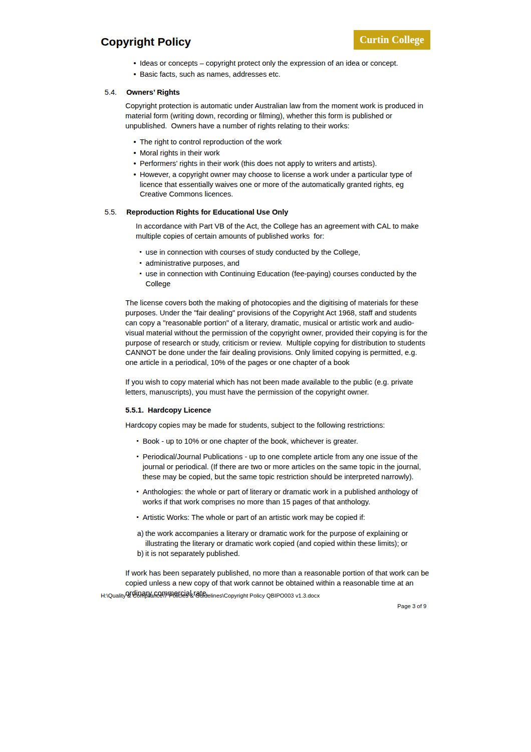Copyright Policy
Curtin College
Ideas or concepts – copyright protect only the expression of an idea or concept.
Basic facts, such as names, addresses etc.
5.4. Owners’ Rights
Copyright protection is automatic under Australian law from the moment work is produced in material form (writing down, recording or filming), whether this form is published or unpublished. Owners have a number of rights relating to their works:
The right to control reproduction of the work
Moral rights in their work
Performers’ rights in their work (this does not apply to writers and artists).
However, a copyright owner may choose to license a work under a particular type of licence that essentially waives one or more of the automatically granted rights, eg Creative Commons licences.
5.5. Reproduction Rights for Educational Use Only
In accordance with Part VB of the Act, the College has an agreement with CAL to make multiple copies of certain amounts of published works for:
use in connection with courses of study conducted by the College,
administrative purposes, and
use in connection with Continuing Education (fee-paying) courses conducted by the College
The license covers both the making of photocopies and the digitising of materials for these purposes. Under the "fair dealing" provisions of the Copyright Act 1968, staff and students can copy a "reasonable portion" of a literary, dramatic, musical or artistic work and audio-visual material without the permission of the copyright owner, provided their copying is for the purpose of research or study, criticism or review. Multiple copying for distribution to students CANNOT be done under the fair dealing provisions. Only limited copying is permitted, e.g. one article in a periodical, 10% of the pages or one chapter of a book
If you wish to copy material which has not been made available to the public (e.g. private letters, manuscripts), you must have the permission of the copyright owner.
5.5.1. Hardcopy Licence
Hardcopy copies may be made for students, subject to the following restrictions:
Book - up to 10% or one chapter of the book, whichever is greater.
Periodical/Journal Publications - up to one complete article from any one issue of the journal or periodical. (If there are two or more articles on the same topic in the journal, these may be copied, but the same topic restriction should be interpreted narrowly).
Anthologies: the whole or part of literary or dramatic work in a published anthology of works if that work comprises no more than 15 pages of that anthology.
Artistic Works: The whole or part of an artistic work may be copied if:
the work accompanies a literary or dramatic work for the purpose of explaining or illustrating the literary or dramatic work copied (and copied within these limits); or
it is not separately published.
If work has been separately published, no more than a reasonable portion of that work can be copied unless a new copy of that work cannot be obtained within a reasonable time at an ordinary commercial rate.
H:\Quality & Compliance\7 Policies & Guidelines\Copyright Policy QBIPO003 v1.3.docx
Page 3 of 9